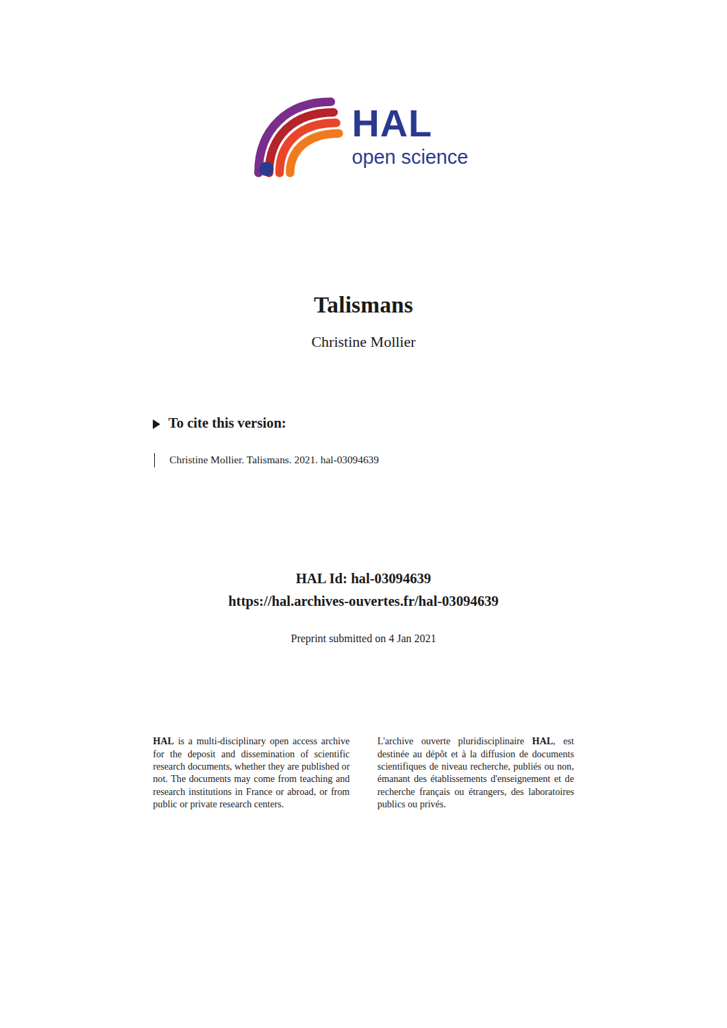HAL open science
Talismans
Christine Mollier
To cite this version:
Christine Mollier. Talismans. 2021. hal-03094639
HAL Id: hal-03094639
https://hal.archives-ouvertes.fr/hal-03094639
Preprint submitted on 4 Jan 2021
HAL is a multi-disciplinary open access archive for the deposit and dissemination of scientific research documents, whether they are published or not. The documents may come from teaching and research institutions in France or abroad, or from public or private research centers.
L'archive ouverte pluridisciplinaire HAL, est destinée au dépôt et à la diffusion de documents scientifiques de niveau recherche, publiés ou non, émanant des établissements d'enseignement et de recherche français ou étrangers, des laboratoires publics ou privés.